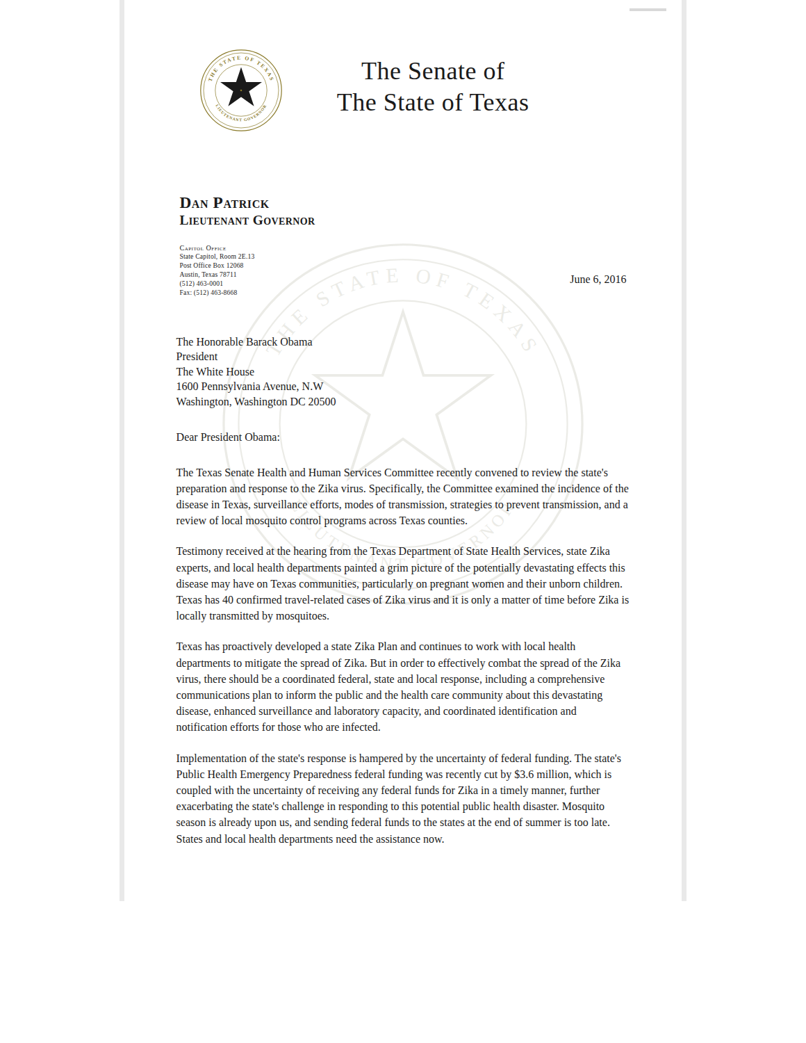THE STATE OF TEXAS LIEUTENANT GOVERNOR
THE STATE OF TEXAS LIEUTENANT GOVERNOR
The Senate of
The State of Texas
Dan Patrick
Lieutenant Governor
Capitol Office
State Capitol, Room 2E.13
Post Office Box 12068
Austin, Texas 78711
(512) 463-0001
Fax: (512) 463-8668
June 6, 2016
The Honorable Barack Obama
President
The White House
1600 Pennsylvania Avenue, N.W
Washington, Washington DC 20500
Dear President Obama:
The Texas Senate Health and Human Services Committee recently convened to review the state's preparation and response to the Zika virus. Specifically, the Committee examined the incidence of the disease in Texas, surveillance efforts, modes of transmission, strategies to prevent transmission, and a review of local mosquito control programs across Texas counties.
Testimony received at the hearing from the Texas Department of State Health Services, state Zika experts, and local health departments painted a grim picture of the potentially devastating effects this disease may have on Texas communities, particularly on pregnant women and their unborn children. Texas has 40 confirmed travel-related cases of Zika virus and it is only a matter of time before Zika is locally transmitted by mosquitoes.
Texas has proactively developed a state Zika Plan and continues to work with local health departments to mitigate the spread of Zika. But in order to effectively combat the spread of the Zika virus, there should be a coordinated federal, state and local response, including a comprehensive communications plan to inform the public and the health care community about this devastating disease, enhanced surveillance and laboratory capacity, and coordinated identification and notification efforts for those who are infected.
Implementation of the state's response is hampered by the uncertainty of federal funding. The state's Public Health Emergency Preparedness federal funding was recently cut by $3.6 million, which is coupled with the uncertainty of receiving any federal funds for Zika in a timely manner, further exacerbating the state's challenge in responding to this potential public health disaster. Mosquito season is already upon us, and sending federal funds to the states at the end of summer is too late. States and local health departments need the assistance now.